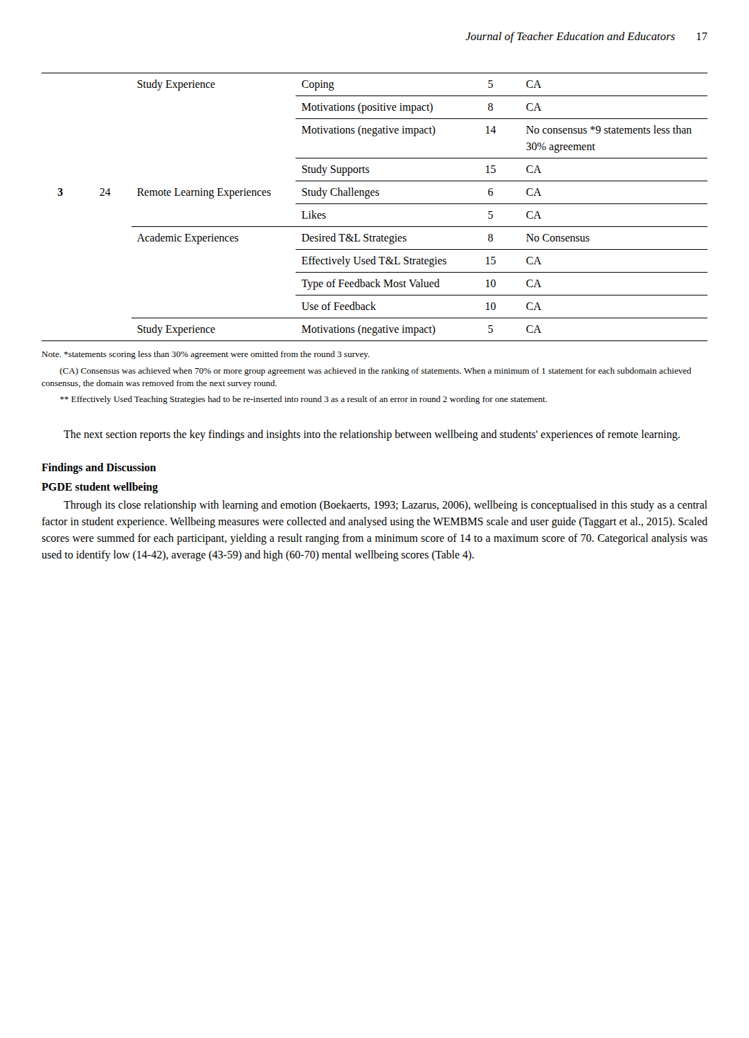Journal of Teacher Education and Educators 17
| | | Study Experience | Coping | 5 | CA |
| | | | Motivations (positive impact) | 8 | CA |
| | | | Motivations (negative impact) | 14 | No consensus *9 statements less than 30% agreement |
| | | | Study Supports | 15 | CA |
| 3 | 24 | Remote Learning Experiences | Study Challenges | 6 | CA |
| | | | Likes | 5 | CA |
| | | Academic Experiences | Desired T&L Strategies | 8 | No Consensus |
| | | | Effectively Used T&L Strategies | 15 | CA |
| | | | Type of Feedback Most Valued | 10 | CA |
| | | | Use of Feedback | 10 | CA |
| | | Study Experience | Motivations (negative impact) | 5 | CA |
Note. *statements scoring less than 30% agreement were omitted from the round 3 survey.
(CA) Consensus was achieved when 70% or more group agreement was achieved in the ranking of statements. When a minimum of 1 statement for each subdomain achieved consensus, the domain was removed from the next survey round.
** Effectively Used Teaching Strategies had to be re-inserted into round 3 as a result of an error in round 2 wording for one statement.
The next section reports the key findings and insights into the relationship between wellbeing and students' experiences of remote learning.
Findings and Discussion
PGDE student wellbeing
Through its close relationship with learning and emotion (Boekaerts, 1993; Lazarus, 2006), wellbeing is conceptualised in this study as a central factor in student experience. Wellbeing measures were collected and analysed using the WEMBMS scale and user guide (Taggart et al., 2015). Scaled scores were summed for each participant, yielding a result ranging from a minimum score of 14 to a maximum score of 70. Categorical analysis was used to identify low (14-42), average (43-59) and high (60-70) mental wellbeing scores (Table 4).